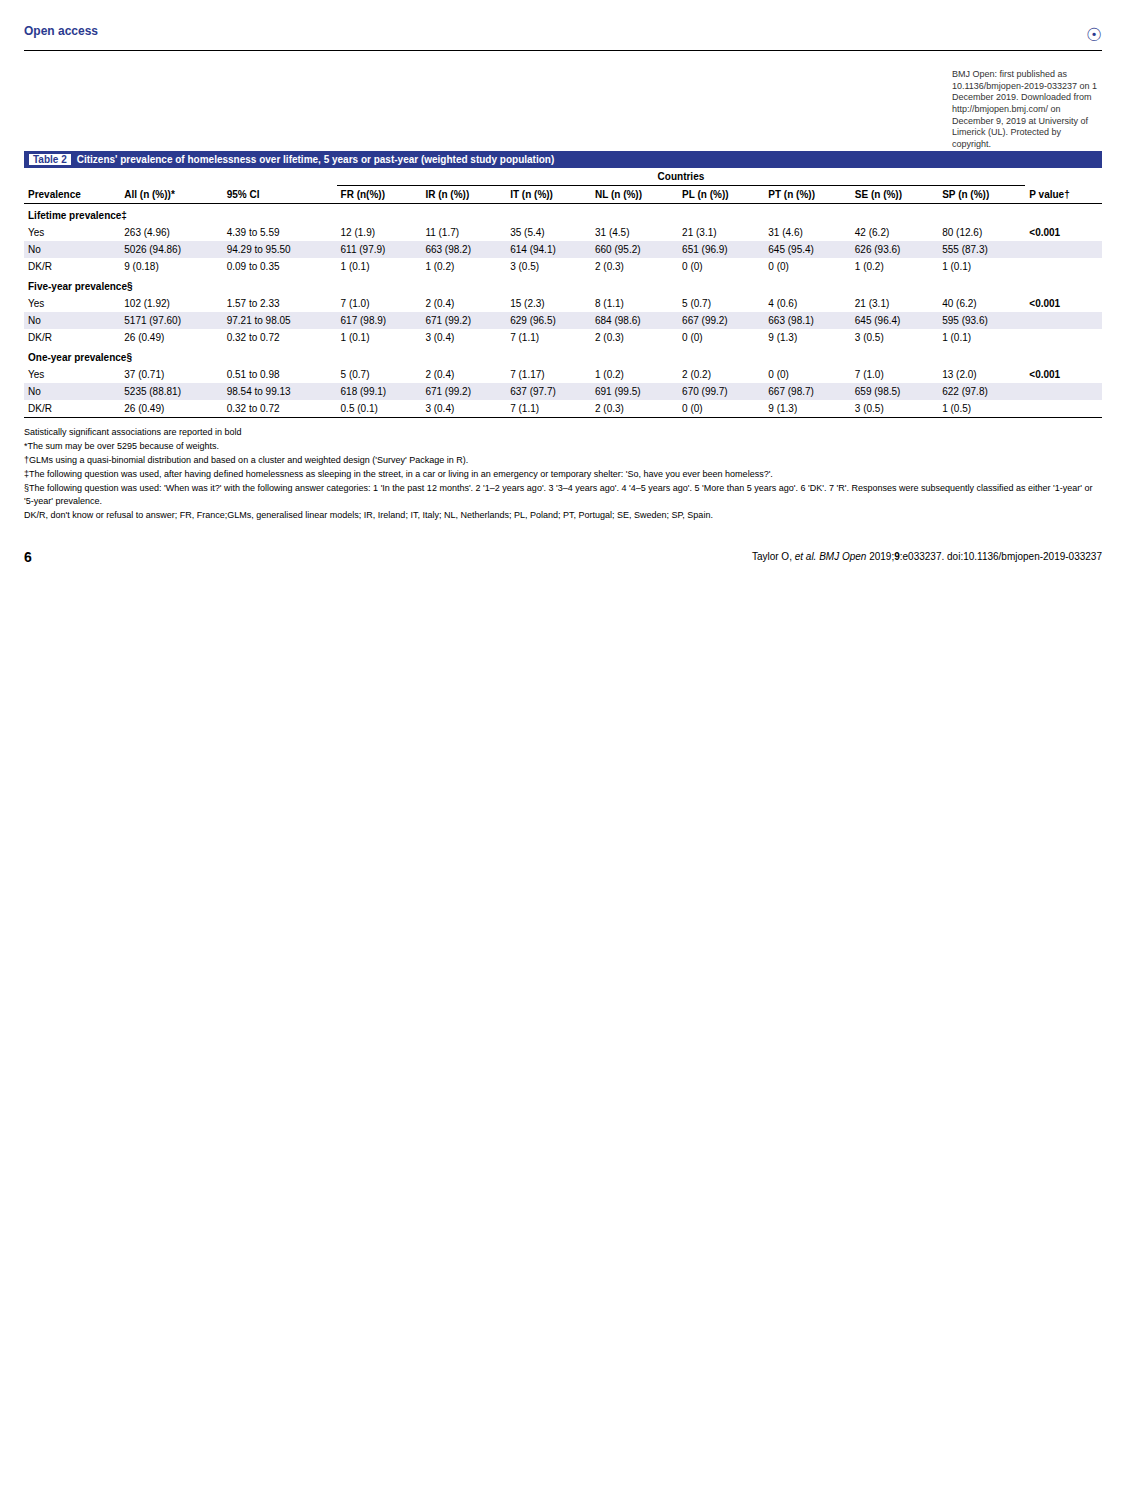Open access
☉
BMJ Open: first published as 10.1136/bmjopen-2019-033237 on 1 December 2019. Downloaded from http://bmjopen.bmj.com/ on December 9, 2019 at University of Limerick (UL). Protected by copyright.
Table 2 Citizens' prevalence of homelessness over lifetime, 5 years or past-year (weighted study population)
| Prevalence | All (n (%))* | 95% CI | Countries | P value† |
| --- | --- | --- | --- | --- |
| FR (n(%)) | IR (n (%)) | IT (n (%)) | NL (n (%)) | PL (n (%)) | PT (n (%)) | SE (n (%)) | SP (n (%)) |
| Lifetime prevalence‡ |
| Yes | 263 (4.96) | 4.39 to 5.59 | 12 (1.9) | 11 (1.7) | 35 (5.4) | 31 (4.5) | 21 (3.1) | 31 (4.6) | 42 (6.2) | 80 (12.6) | <0.001 |
| No | 5026 (94.86) | 94.29 to 95.50 | 611 (97.9) | 663 (98.2) | 614 (94.1) | 660 (95.2) | 651 (96.9) | 645 (95.4) | 626 (93.6) | 555 (87.3) | |
| DK/R | 9 (0.18) | 0.09 to 0.35 | 1 (0.1) | 1 (0.2) | 3 (0.5) | 2 (0.3) | 0 (0) | 0 (0) | 1 (0.2) | 1 (0.1) | |
| Five-year prevalence§ |
| Yes | 102 (1.92) | 1.57 to 2.33 | 7 (1.0) | 2 (0.4) | 15 (2.3) | 8 (1.1) | 5 (0.7) | 4 (0.6) | 21 (3.1) | 40 (6.2) | <0.001 |
| No | 5171 (97.60) | 97.21 to 98.05 | 617 (98.9) | 671 (99.2) | 629 (96.5) | 684 (98.6) | 667 (99.2) | 663 (98.1) | 645 (96.4) | 595 (93.6) | |
| DK/R | 26 (0.49) | 0.32 to 0.72 | 1 (0.1) | 3 (0.4) | 7 (1.1) | 2 (0.3) | 0 (0) | 9 (1.3) | 3 (0.5) | 1 (0.1) | |
| One-year prevalence§ |
| Yes | 37 (0.71) | 0.51 to 0.98 | 5 (0.7) | 2 (0.4) | 7 (1.17) | 1 (0.2) | 2 (0.2) | 0 (0) | 7 (1.0) | 13 (2.0) | <0.001 |
| No | 5235 (88.81) | 98.54 to 99.13 | 618 (99.1) | 671 (99.2) | 637 (97.7) | 691 (99.5) | 670 (99.7) | 667 (98.7) | 659 (98.5) | 622 (97.8) | |
| DK/R | 26 (0.49) | 0.32 to 0.72 | 0.5 (0.1) | 3 (0.4) | 7 (1.1) | 2 (0.3) | 0 (0) | 9 (1.3) | 3 (0.5) | 1 (0.5) | |
Satistically significant associations are reported in bold
*The sum may be over 5295 because of weights.
†GLMs using a quasi-binomial distribution and based on a cluster and weighted design ('Survey' Package in R).
‡The following question was used, after having defined homelessness as sleeping in the street, in a car or living in an emergency or temporary shelter: 'So, have you ever been homeless?'.
§The following question was used: 'When was it?' with the following answer categories: 1 'In the past 12 months'. 2 '1–2 years ago'. 3 '3–4 years ago'. 4 '4–5 years ago'. 5 'More than 5 years ago'. 6 'DK'. 7 'R'. Responses were subsequently classified as either '1-year' or '5-year' prevalence.
DK/R, don't know or refusal to answer; FR, France;GLMs, generalised linear models; IR, Ireland; IT, Italy; NL, Netherlands; PL, Poland; PT, Portugal; SE, Sweden; SP, Spain.
6
Taylor O, et al. BMJ Open 2019;9:e033237. doi:10.1136/bmjopen-2019-033237